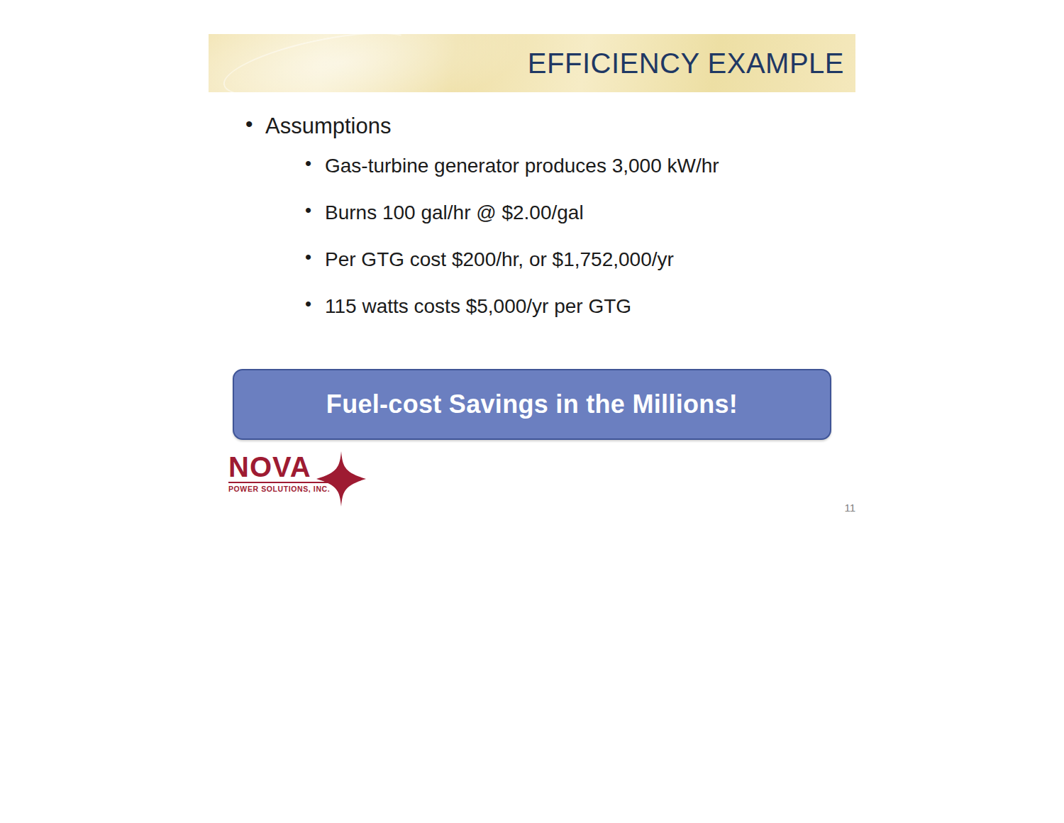EFFICIENCY EXAMPLE
Assumptions
Gas-turbine generator produces 3,000 kW/hr
Burns 100 gal/hr @ $2.00/gal
Per GTG cost $200/hr, or $1,752,000/yr
115 watts costs $5,000/yr per GTG
Fuel-cost Savings in the Millions!
NOVA
POWER SOLUTIONS, INC.
11